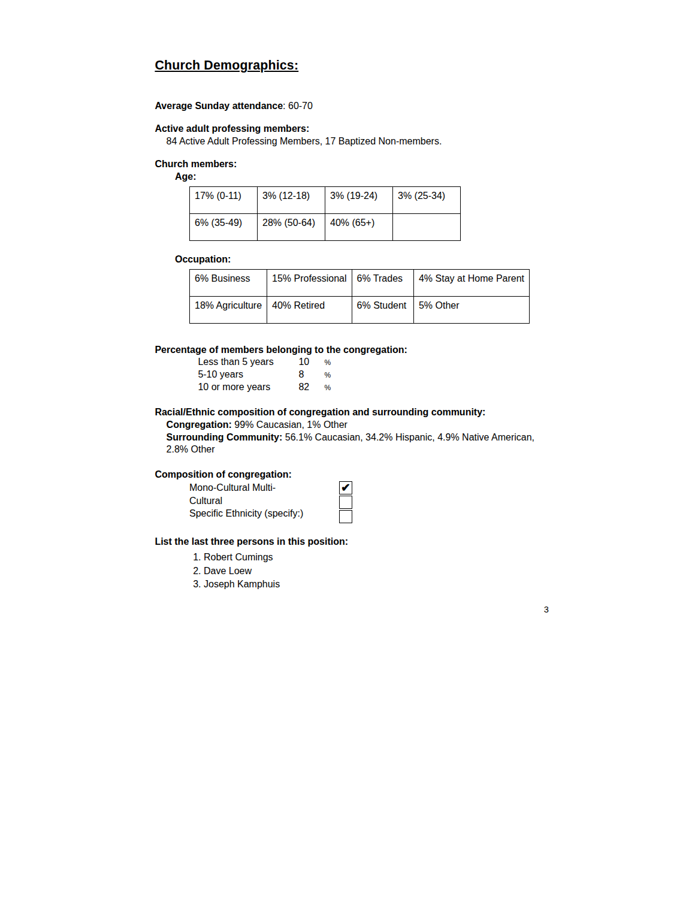Church Demographics:
Average Sunday attendance: 60-70
Active adult professing members:
84 Active Adult Professing Members, 17 Baptized Non-members.
Church members:
Age:
| 17% (0-11) | 3% (12-18) | 3% (19-24) | 3% (25-34) |
| 6% (35-49) | 28% (50-64) | 40% (65+) | |
Occupation:
| 6% Business | 15% Professional | 6% Trades | 4% Stay at Home Parent |
| 18% Agriculture | 40% Retired | 6% Student | 5% Other |
Percentage of members belonging to the congregation:
Less than 5 years 10%
5-10 years 8%
10 or more years 82%
Racial/Ethnic composition of congregation and surrounding community:
Congregation: 99% Caucasian, 1% Other
Surrounding Community: 56.1% Caucasian, 34.2% Hispanic, 4.9% Native American, 2.8% Other
Composition of congregation:
Mono-Cultural Multi-
Cultural
Specific Ethnicity (specify:)
✔
List the last three persons in this position:
Robert Cumings
Dave Loew
Joseph Kamphuis
3